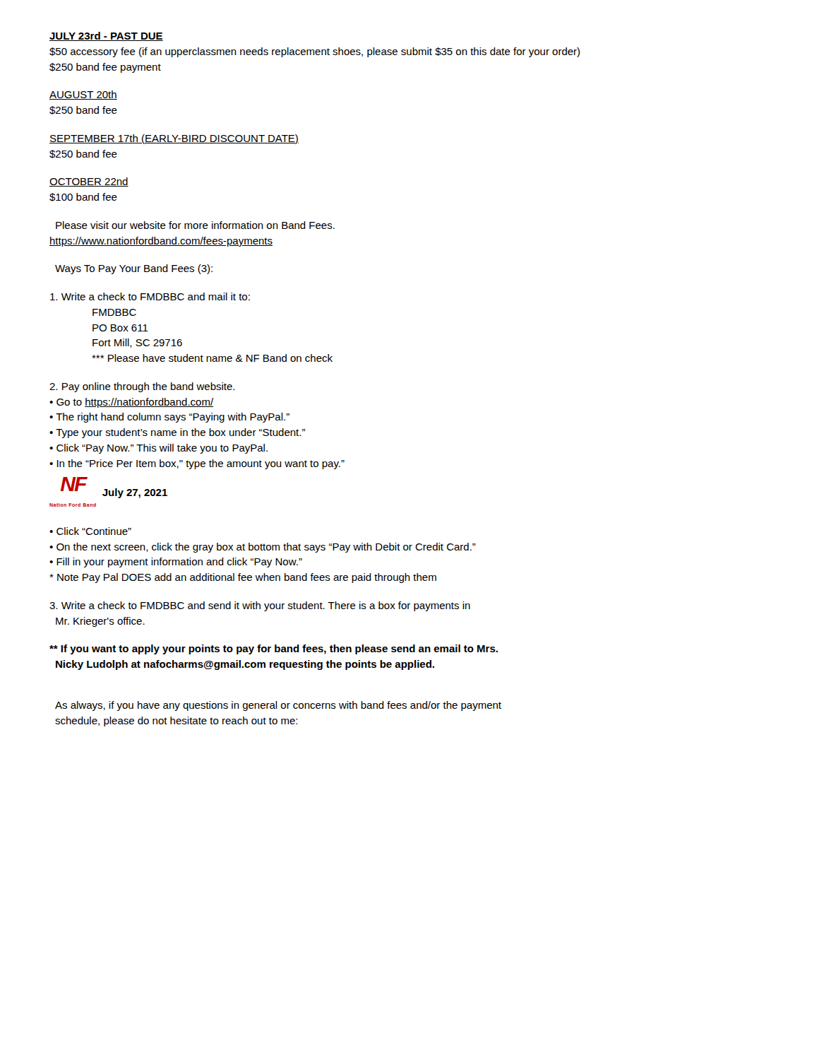JULY 23rd - PAST DUE
$50 accessory fee (if an upperclassmen needs replacement shoes, please submit $35 on this date for your order)
$250 band fee payment
AUGUST 20th
$250 band fee
SEPTEMBER 17th (EARLY-BIRD DISCOUNT DATE)
$250 band fee
OCTOBER 22nd
$100 band fee
Please visit our website for more information on Band Fees.
https://www.nationfordband.com/fees-payments
Ways To Pay Your Band Fees (3):
1. Write a check to FMDBBC and mail it to:
FMDBBC
PO Box 611
Fort Mill, SC 29716
*** Please have student name & NF Band on check
2. Pay online through the band website.
• Go to https://nationfordband.com/
• The right hand column says “Paying with PayPal.”
• Type your student’s name in the box under “Student.”
• Click “Pay Now.” This will take you to PayPal.
• In the “Price Per Item box," type the amount you want to pay.”
NF
Nation Ford Band July 27, 2021
• Click “Continue”
• On the next screen, click the gray box at bottom that says “Pay with Debit or Credit Card.”
• Fill in your payment information and click “Pay Now.”
* Note Pay Pal DOES add an additional fee when band fees are paid through them
3. Write a check to FMDBBC and send it with your student. There is a box for payments in
Mr. Krieger's office.
** If you want to apply your points to pay for band fees, then please send an email to Mrs.
Nicky Ludolph at nafocharms@gmail.com requesting the points be applied.
As always, if you have any questions in general or concerns with band fees and/or the payment
schedule, please do not hesitate to reach out to me: